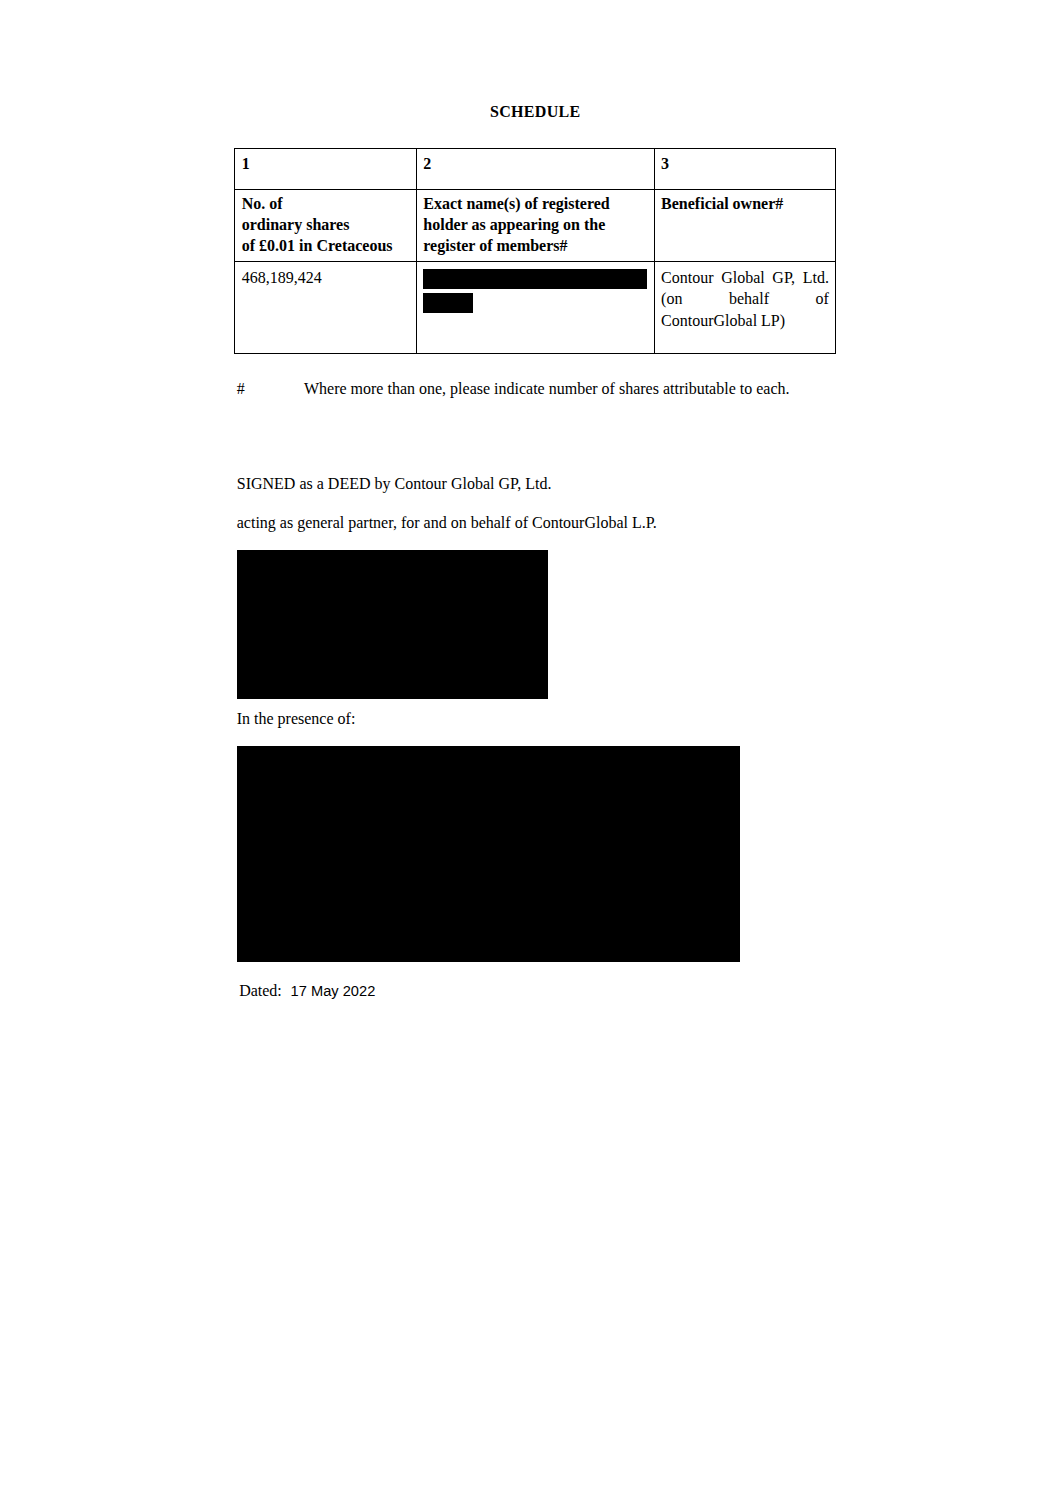SCHEDULE
| 1 | 2 | 3 |
| No. of ordinary shares of £0.01 in Cretaceous | Exact name(s) of registered holder as appearing on the register of members# | Beneficial owner# |
| 468,189,424 | | Contour Global GP, Ltd. (on behalf of ContourGlobal LP) |
#
Where more than one, please indicate number of shares attributable to each.
SIGNED as a DEED by Contour Global GP, Ltd.
acting as general partner, for and on behalf of ContourGlobal L.P.
In the presence of:
Dated: 17 May 2022